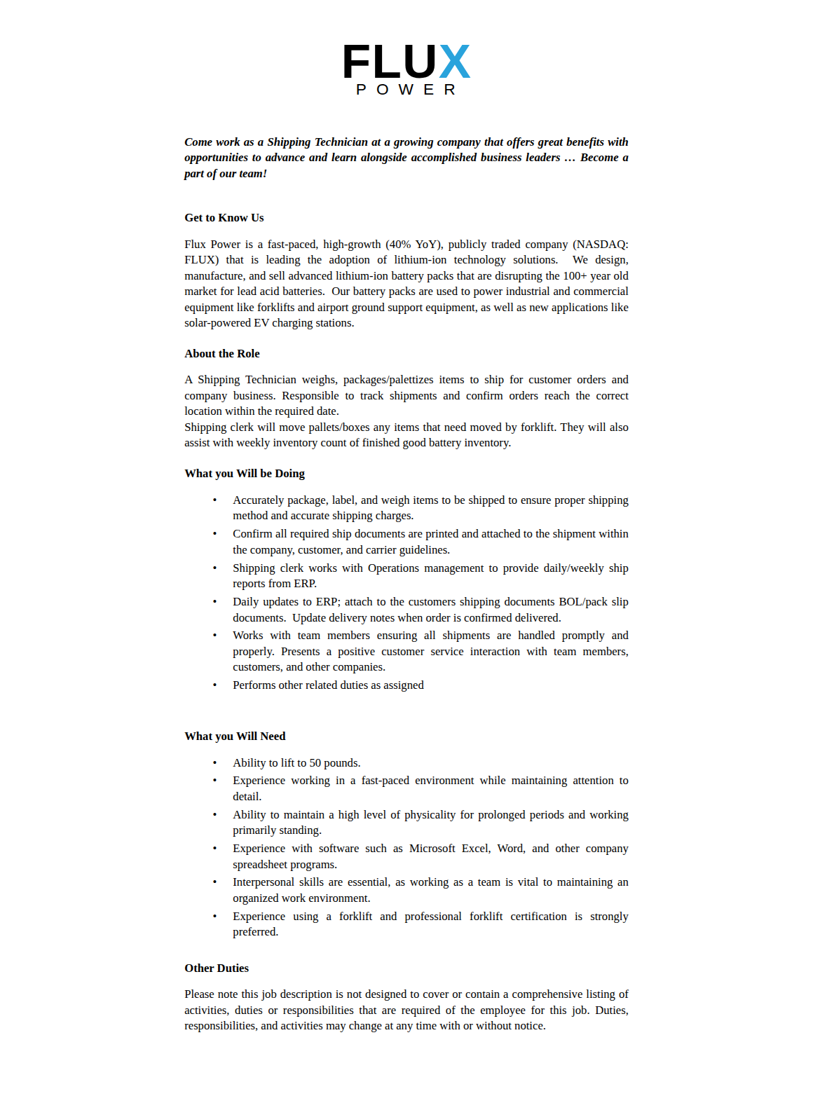FLUX POWER
Come work as a Shipping Technician at a growing company that offers great benefits with opportunities to advance and learn alongside accomplished business leaders … Become a part of our team!
Get to Know Us
Flux Power is a fast-paced, high-growth (40% YoY), publicly traded company (NASDAQ: FLUX) that is leading the adoption of lithium-ion technology solutions. We design, manufacture, and sell advanced lithium-ion battery packs that are disrupting the 100+ year old market for lead acid batteries. Our battery packs are used to power industrial and commercial equipment like forklifts and airport ground support equipment, as well as new applications like solar-powered EV charging stations.
About the Role
A Shipping Technician weighs, packages/palettizes items to ship for customer orders and company business. Responsible to track shipments and confirm orders reach the correct location within the required date.
Shipping clerk will move pallets/boxes any items that need moved by forklift. They will also assist with weekly inventory count of finished good battery inventory.
What you Will be Doing
Accurately package, label, and weigh items to be shipped to ensure proper shipping method and accurate shipping charges.
Confirm all required ship documents are printed and attached to the shipment within the company, customer, and carrier guidelines.
Shipping clerk works with Operations management to provide daily/weekly ship reports from ERP.
Daily updates to ERP; attach to the customers shipping documents BOL/pack slip documents. Update delivery notes when order is confirmed delivered.
Works with team members ensuring all shipments are handled promptly and properly. Presents a positive customer service interaction with team members, customers, and other companies.
Performs other related duties as assigned
What you Will Need
Ability to lift to 50 pounds.
Experience working in a fast-paced environment while maintaining attention to detail.
Ability to maintain a high level of physicality for prolonged periods and working primarily standing.
Experience with software such as Microsoft Excel, Word, and other company spreadsheet programs.
Interpersonal skills are essential, as working as a team is vital to maintaining an organized work environment.
Experience using a forklift and professional forklift certification is strongly preferred.
Other Duties
Please note this job description is not designed to cover or contain a comprehensive listing of activities, duties or responsibilities that are required of the employee for this job. Duties, responsibilities, and activities may change at any time with or without notice.